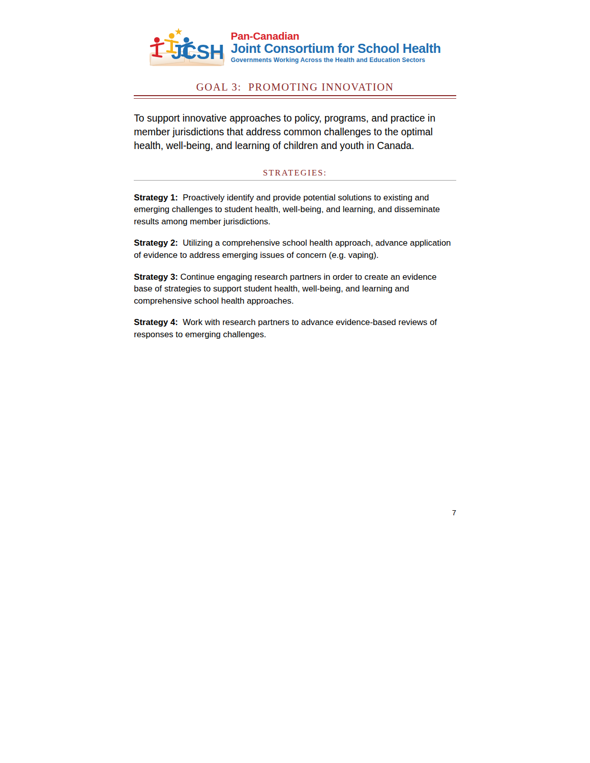JCSH
Pan-Canadian
Joint Consortium for School Health
Governments Working Across the Health and Education Sectors
Goal 3: Promoting Innovation
To support innovative approaches to policy, programs, and practice in member jurisdictions that address common challenges to the optimal health, well-being, and learning of children and youth in Canada.
Strategies:
Strategy 1: Proactively identify and provide potential solutions to existing and emerging challenges to student health, well-being, and learning, and disseminate results among member jurisdictions.
Strategy 2: Utilizing a comprehensive school health approach, advance application of evidence to address emerging issues of concern (e.g. vaping).
Strategy 3: Continue engaging research partners in order to create an evidence base of strategies to support student health, well-being, and learning and comprehensive school health approaches.
Strategy 4: Work with research partners to advance evidence-based reviews of responses to emerging challenges.
7